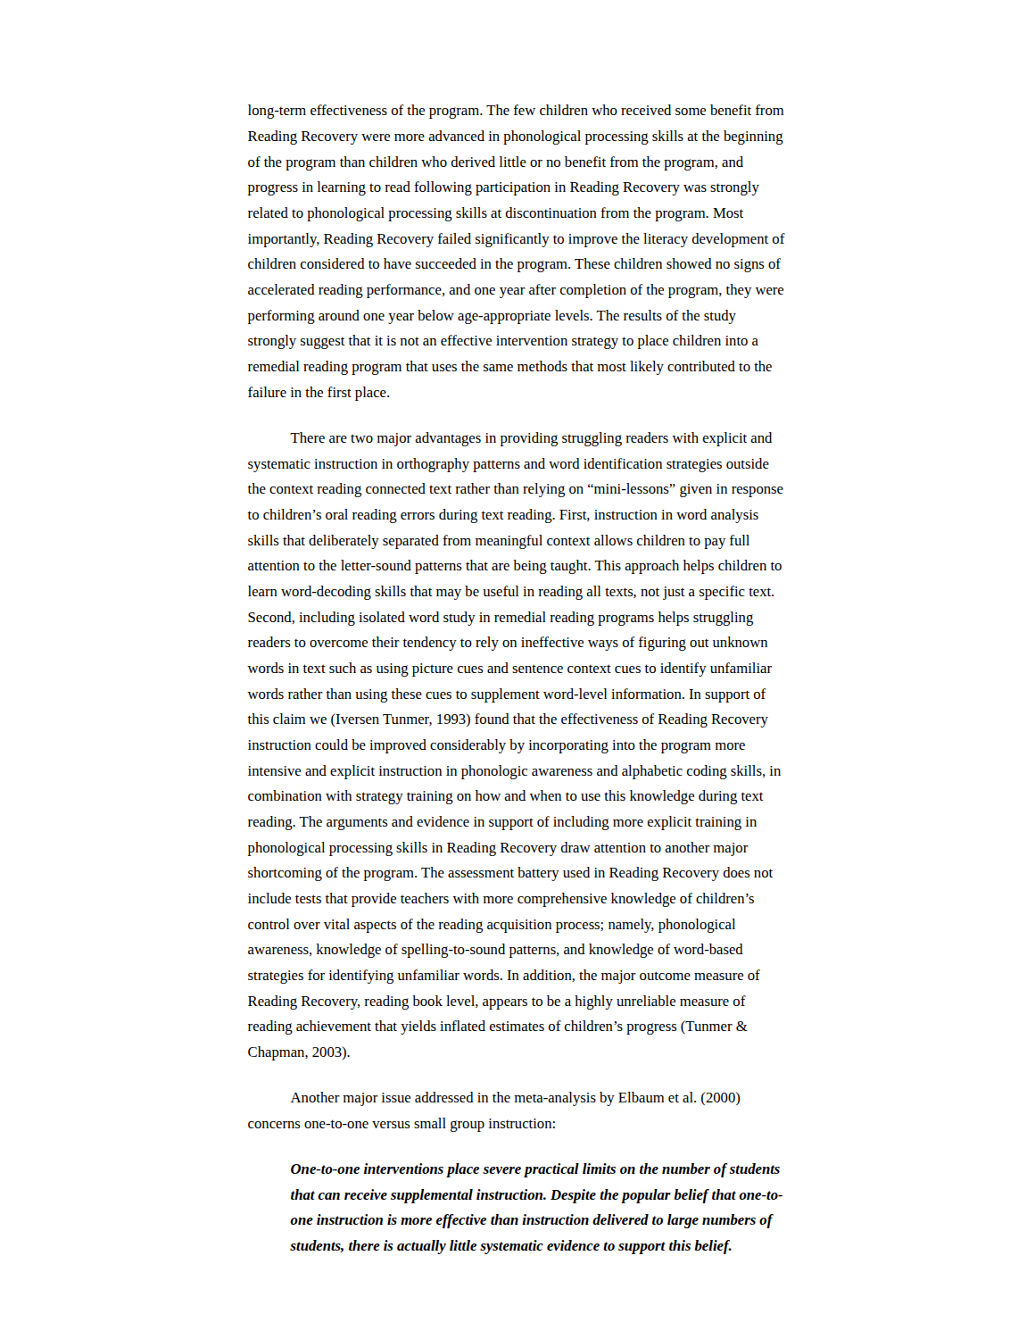long-term effectiveness of the program. The few children who received some benefit from Reading Recovery were more advanced in phonological processing skills at the beginning of the program than children who derived little or no benefit from the program, and progress in learning to read following participation in Reading Recovery was strongly related to phonological processing skills at discontinuation from the program. Most importantly, Reading Recovery failed significantly to improve the literacy development of children considered to have succeeded in the program. These children showed no signs of accelerated reading performance, and one year after completion of the program, they were performing around one year below age-appropriate levels. The results of the study strongly suggest that it is not an effective intervention strategy to place children into a remedial reading program that uses the same methods that most likely contributed to the failure in the first place.
There are two major advantages in providing struggling readers with explicit and systematic instruction in orthography patterns and word identification strategies outside the context reading connected text rather than relying on “mini-lessons” given in response to children’s oral reading errors during text reading. First, instruction in word analysis skills that deliberately separated from meaningful context allows children to pay full attention to the letter-sound patterns that are being taught. This approach helps children to learn word-decoding skills that may be useful in reading all texts, not just a specific text. Second, including isolated word study in remedial reading programs helps struggling readers to overcome their tendency to rely on ineffective ways of figuring out unknown words in text such as using picture cues and sentence context cues to identify unfamiliar words rather than using these cues to supplement word-level information. In support of this claim we (Iversen Tunmer, 1993) found that the effectiveness of Reading Recovery instruction could be improved considerably by incorporating into the program more intensive and explicit instruction in phonologic awareness and alphabetic coding skills, in combination with strategy training on how and when to use this knowledge during text reading. The arguments and evidence in support of including more explicit training in phonological processing skills in Reading Recovery draw attention to another major shortcoming of the program. The assessment battery used in Reading Recovery does not include tests that provide teachers with more comprehensive knowledge of children’s control over vital aspects of the reading acquisition process; namely, phonological awareness, knowledge of spelling-to-sound patterns, and knowledge of word-based strategies for identifying unfamiliar words. In addition, the major outcome measure of Reading Recovery, reading book level, appears to be a highly unreliable measure of reading achievement that yields inflated estimates of children’s progress (Tunmer & Chapman, 2003).
Another major issue addressed in the meta-analysis by Elbaum et al. (2000) concerns one-to-one versus small group instruction:
One-to-one interventions place severe practical limits on the number of students that can receive supplemental instruction. Despite the popular belief that one-to-one instruction is more effective than instruction delivered to large numbers of students, there is actually little systematic evidence to support this belief.